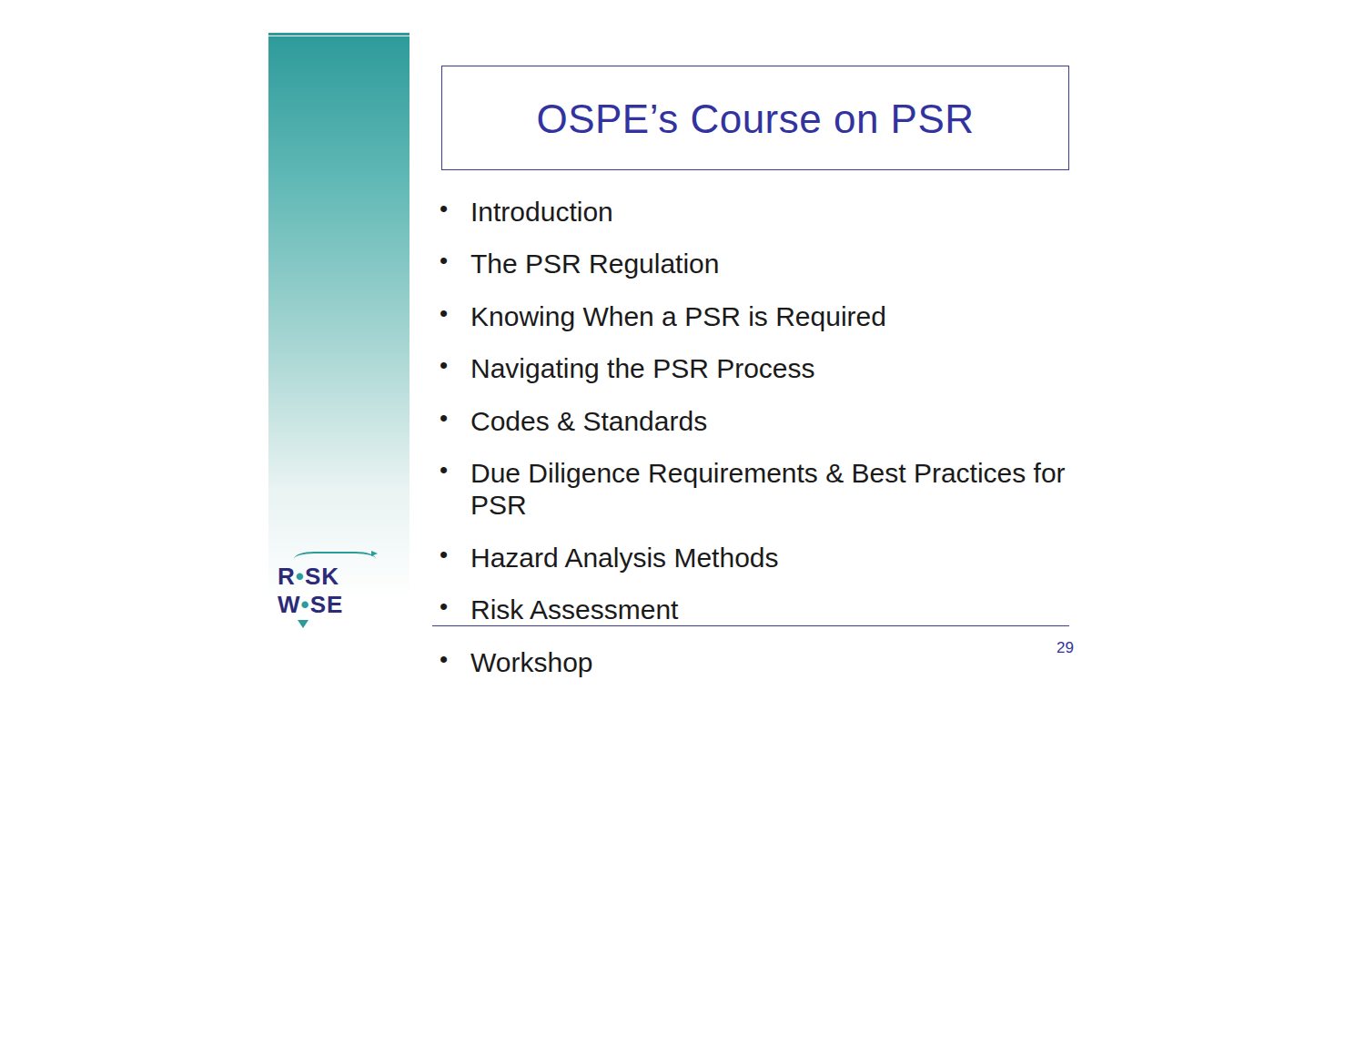OSPE’s Course on PSR
Introduction
The PSR Regulation
Knowing When a PSR is Required
Navigating the PSR Process
Codes & Standards
Due Diligence Requirements & Best Practices for PSR
Hazard Analysis Methods
Risk Assessment
Workshop
R•SK W•SE
29